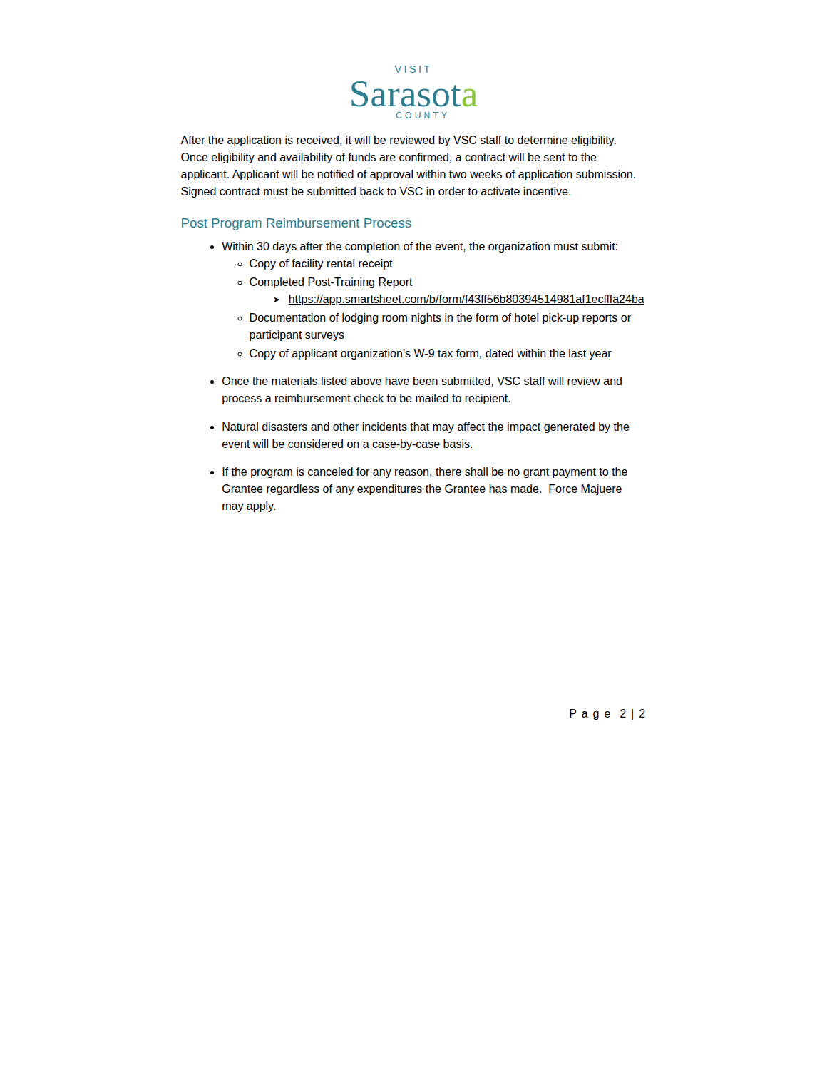Visit
Sarasota
County
After the application is received, it will be reviewed by VSC staff to determine eligibility. Once eligibility and availability of funds are confirmed, a contract will be sent to the applicant. Applicant will be notified of approval within two weeks of application submission. Signed contract must be submitted back to VSC in order to activate incentive.
Post Program Reimbursement Process
Within 30 days after the completion of the event, the organization must submit:
Copy of facility rental receipt
Completed Post-Training Report
https://app.smartsheet.com/b/form/f43ff56b80394514981af1ecfffa24ba
Documentation of lodging room nights in the form of hotel pick-up reports or participant surveys
Copy of applicant organization’s W-9 tax form, dated within the last year
Once the materials listed above have been submitted, VSC staff will review and process a reimbursement check to be mailed to recipient.
Natural disasters and other incidents that may affect the impact generated by the event will be considered on a case-by-case basis.
If the program is canceled for any reason, there shall be no grant payment to the Grantee regardless of any expenditures the Grantee has made. Force Majuere may apply.
P a g e 2 | 2